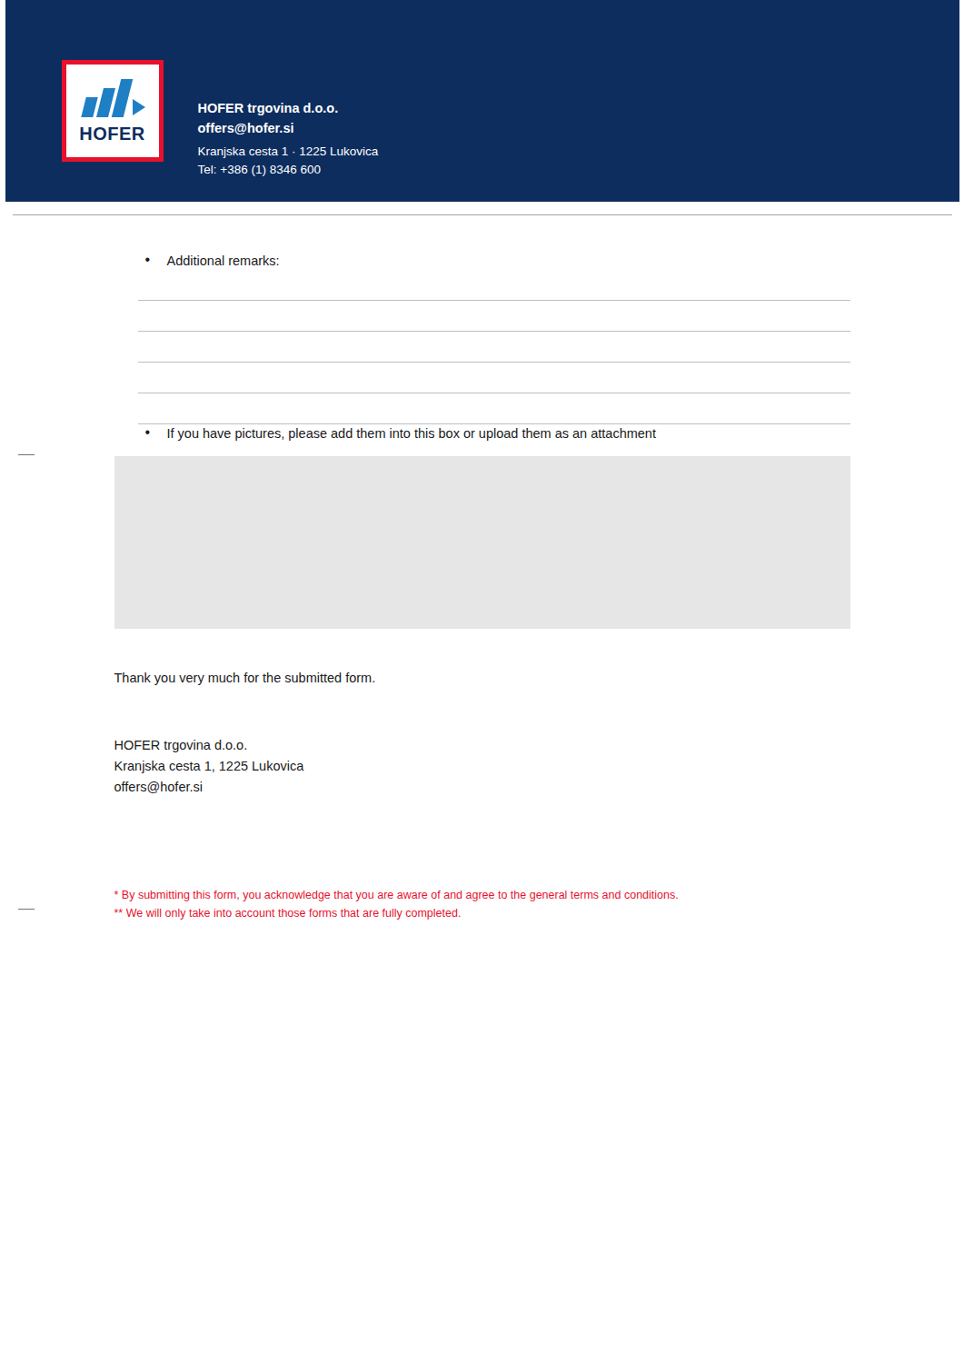HOFER
HOFER trgovina d.o.o.
offers@hofer.si
Kranjska cesta 1 · 1225 Lukovica
Tel: +386 (1) 8346 600
Additional remarks:
If you have pictures, please add them into this box or upload them as an attachment
Thank you very much for the submitted form.
HOFER trgovina d.o.o.
Kranjska cesta 1, 1225 Lukovica
offers@hofer.si
* By submitting this form, you acknowledge that you are aware of and agree to the general terms and conditions.
** We will only take into account those forms that are fully completed.